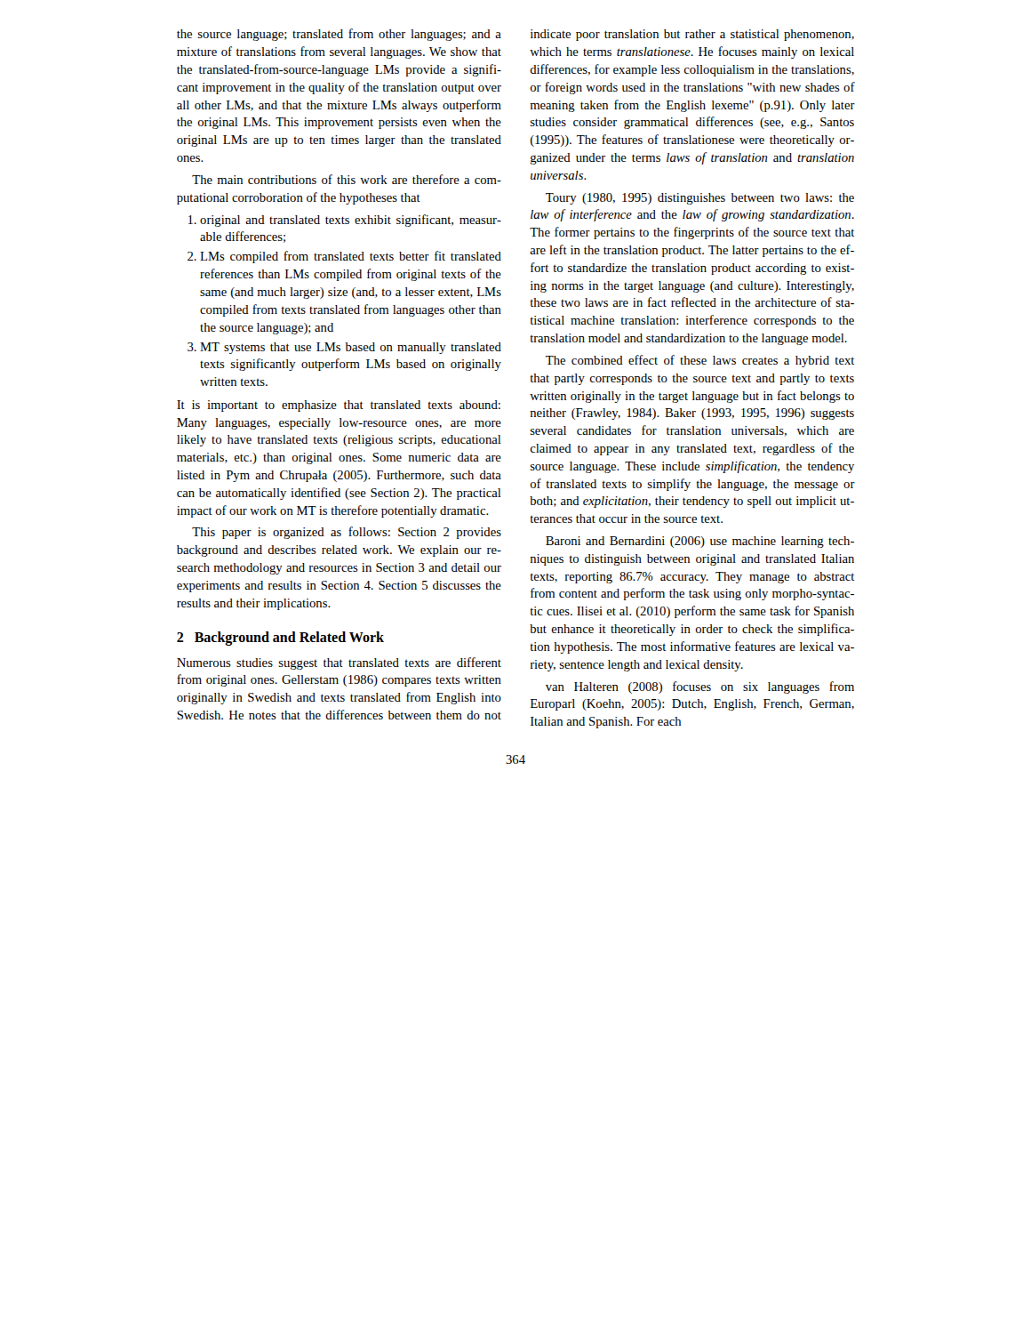the source language; translated from other languages; and a mixture of translations from several languages. We show that the translated-from-source-language LMs provide a significant improvement in the quality of the translation output over all other LMs, and that the mixture LMs always outperform the original LMs. This improvement persists even when the original LMs are up to ten times larger than the translated ones.
The main contributions of this work are therefore a computational corroboration of the hypotheses that
original and translated texts exhibit significant, measurable differences;
LMs compiled from translated texts better fit translated references than LMs compiled from original texts of the same (and much larger) size (and, to a lesser extent, LMs compiled from texts translated from languages other than the source language); and
MT systems that use LMs based on manually translated texts significantly outperform LMs based on originally written texts.
It is important to emphasize that translated texts abound: Many languages, especially low-resource ones, are more likely to have translated texts (religious scripts, educational materials, etc.) than original ones. Some numeric data are listed in Pym and Chrupała (2005). Furthermore, such data can be automatically identified (see Section 2). The practical impact of our work on MT is therefore potentially dramatic.
This paper is organized as follows: Section 2 provides background and describes related work. We explain our research methodology and resources in Section 3 and detail our experiments and results in Section 4. Section 5 discusses the results and their implications.
2 Background and Related Work
Numerous studies suggest that translated texts are different from original ones. Gellerstam (1986) compares texts written originally in Swedish and texts translated from English into Swedish. He notes that the differences between them do not indicate poor translation but rather a statistical phenomenon, which he terms translationese. He focuses mainly on lexical differences, for example less colloquialism in the translations, or foreign words used in the translations "with new shades of meaning taken from the English lexeme" (p.91). Only later studies consider grammatical differences (see, e.g., Santos (1995)). The features of translationese were theoretically organized under the terms laws of translation and translation universals.
Toury (1980, 1995) distinguishes between two laws: the law of interference and the law of growing standardization. The former pertains to the fingerprints of the source text that are left in the translation product. The latter pertains to the effort to standardize the translation product according to existing norms in the target language (and culture). Interestingly, these two laws are in fact reflected in the architecture of statistical machine translation: interference corresponds to the translation model and standardization to the language model.
The combined effect of these laws creates a hybrid text that partly corresponds to the source text and partly to texts written originally in the target language but in fact belongs to neither (Frawley, 1984). Baker (1993, 1995, 1996) suggests several candidates for translation universals, which are claimed to appear in any translated text, regardless of the source language. These include simplification, the tendency of translated texts to simplify the language, the message or both; and explicitation, their tendency to spell out implicit utterances that occur in the source text.
Baroni and Bernardini (2006) use machine learning techniques to distinguish between original and translated Italian texts, reporting 86.7% accuracy. They manage to abstract from content and perform the task using only morpho-syntactic cues. Ilisei et al. (2010) perform the same task for Spanish but enhance it theoretically in order to check the simplification hypothesis. The most informative features are lexical variety, sentence length and lexical density.
van Halteren (2008) focuses on six languages from Europarl (Koehn, 2005): Dutch, English, French, German, Italian and Spanish. For each
364